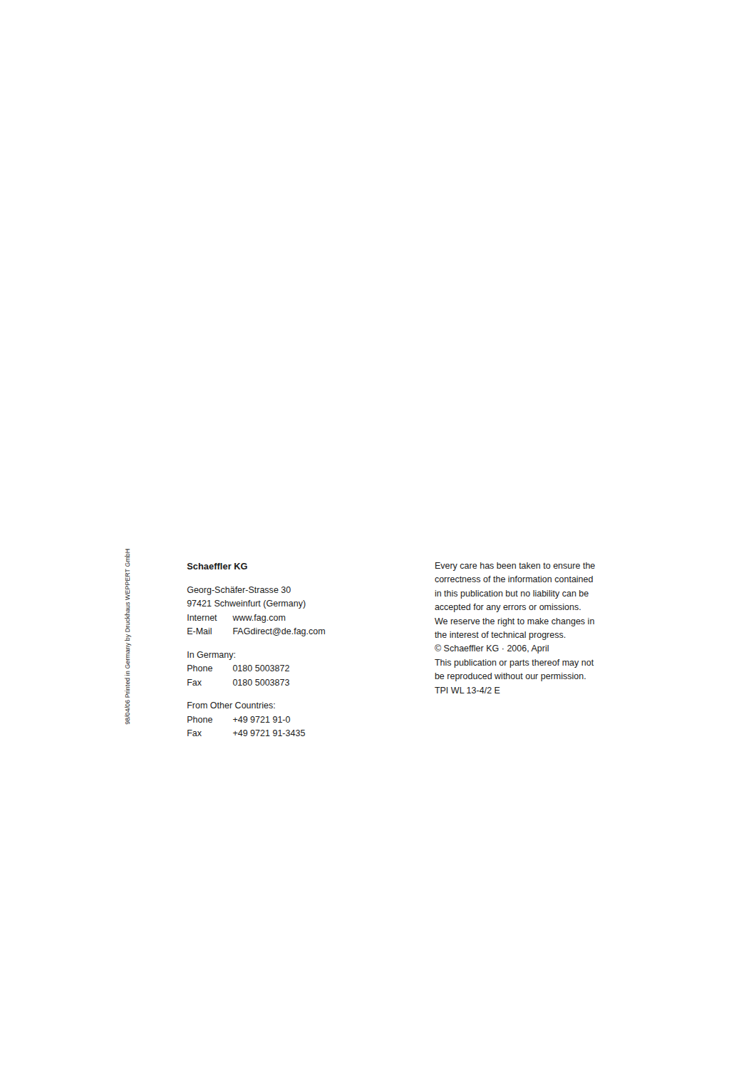98/04/06 Printed in Germany by Druckhaus WEPPERT GmbH
Schaeffler KG
Georg-Schäfer-Strasse 30
97421 Schweinfurt (Germany)
Internet www.fag.com
E-Mail FAGdirect@de.fag.com
In Germany:
Phone 0180 5003872
Fax 0180 5003873
From Other Countries:
Phone+49 9721 91-0
Fax+49 9721 91-3435
Every care has been taken to ensure the
correctness of the information contained
in this publication but no liability can be
accepted for any errors or omissions.
We reserve the right to make changes in
the interest of technical progress.
© Schaeffler KG · 2006, April
This publication or parts thereof may not
be reproduced without our permission.
TPI WL 13-4/2 E